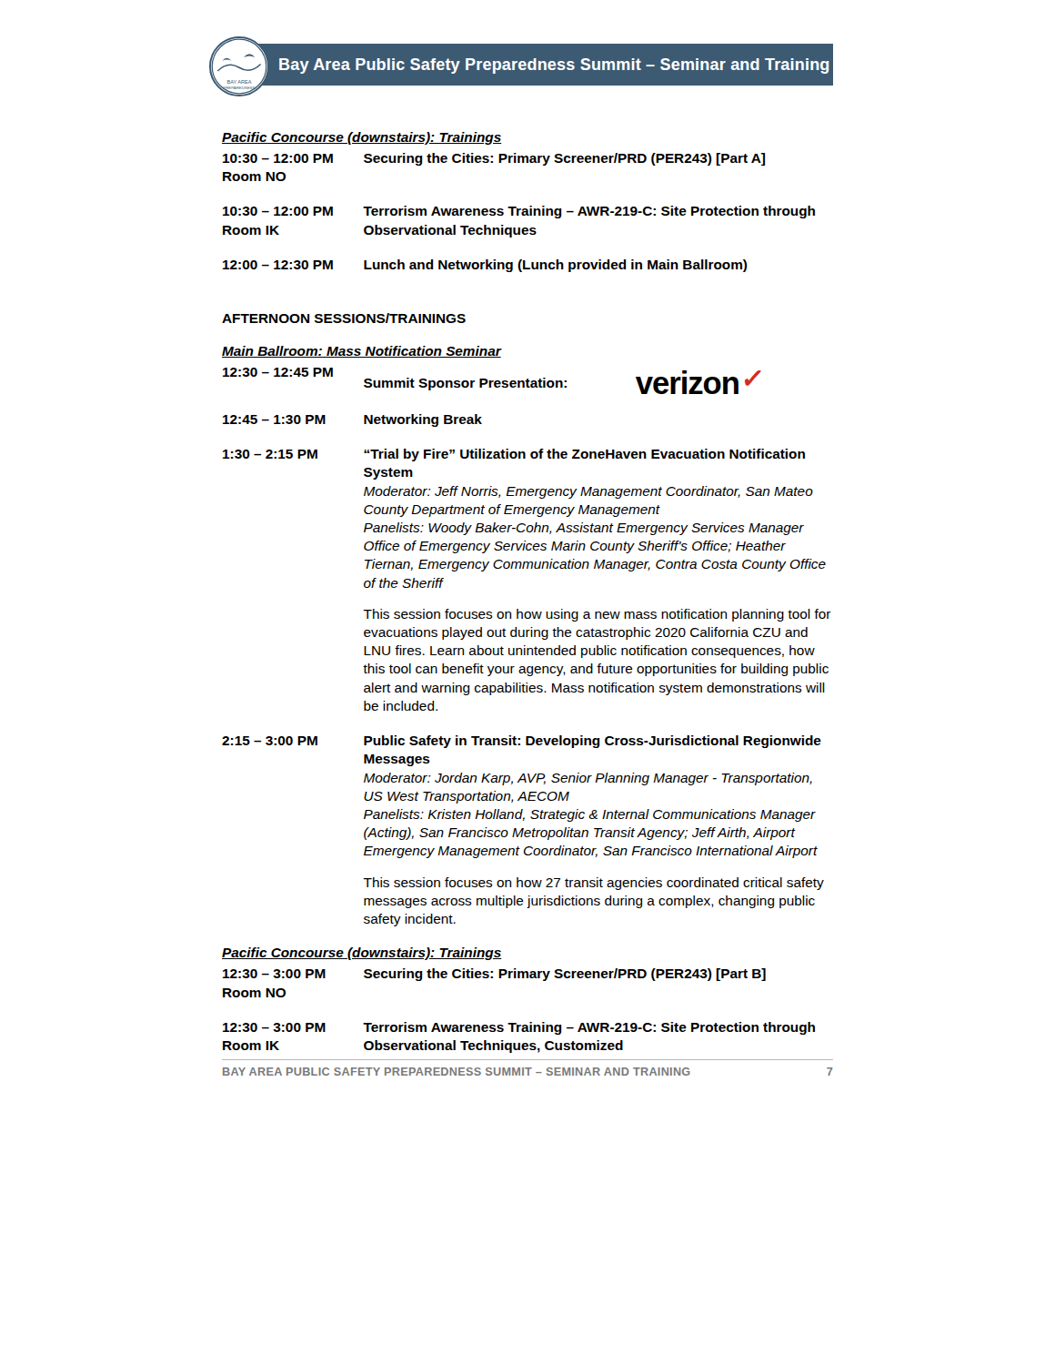BAY AREA PREPAREDNESS
Bay Area Public Safety Preparedness Summit – Seminar and Training
Pacific Concourse (downstairs): Trainings
| 10:30 – 12:00 PM Room NO | Securing the Cities: Primary Screener/PRD (PER243) [Part A] |
| 10:30 – 12:00 PM Room IK | Terrorism Awareness Training – AWR-219-C: Site Protection through Observational Techniques |
| 12:00 – 12:30 PM | Lunch and Networking (Lunch provided in Main Ballroom) |
AFTERNOON SESSIONS/TRAININGS
Main Ballroom: Mass Notification Seminar
| 12:30 – 12:45 PM | Summit Sponsor Presentation: verizon ✓ |
| 12:45 – 1:30 PM | Networking Break |
| 1:30 – 2:15 PM | “Trial by Fire” Utilization of the ZoneHaven Evacuation Notification System Moderator: Jeff Norris, Emergency Management Coordinator, San Mateo County Department of Emergency Management Panelists: Woody Baker-Cohn, Assistant Emergency Services Manager Office of Emergency Services Marin County Sheriff's Office; Heather Tiernan, Emergency Communication Manager, Contra Costa County Office of the Sheriff This session focuses on how using a new mass notification planning tool for evacuations played out during the catastrophic 2020 California CZU and LNU fires. Learn about unintended public notification consequences, how this tool can benefit your agency, and future opportunities for building public alert and warning capabilities. Mass notification system demonstrations will be included. |
| 2:15 – 3:00 PM | Public Safety in Transit: Developing Cross-Jurisdictional Regionwide Messages Moderator: Jordan Karp, AVP, Senior Planning Manager - Transportation, US West Transportation, AECOM Panelists: Kristen Holland, Strategic & Internal Communications Manager (Acting), San Francisco Metropolitan Transit Agency; Jeff Airth, Airport Emergency Management Coordinator, San Francisco International Airport This session focuses on how 27 transit agencies coordinated critical safety messages across multiple jurisdictions during a complex, changing public safety incident. |
Pacific Concourse (downstairs): Trainings
| 12:30 – 3:00 PM Room NO | Securing the Cities: Primary Screener/PRD (PER243) [Part B] |
| 12:30 – 3:00 PM Room IK | Terrorism Awareness Training – AWR-219-C: Site Protection through Observational Techniques, Customized |
BAY AREA PUBLIC SAFETY PREPAREDNESS SUMMIT – SEMINAR AND TRAINING 7